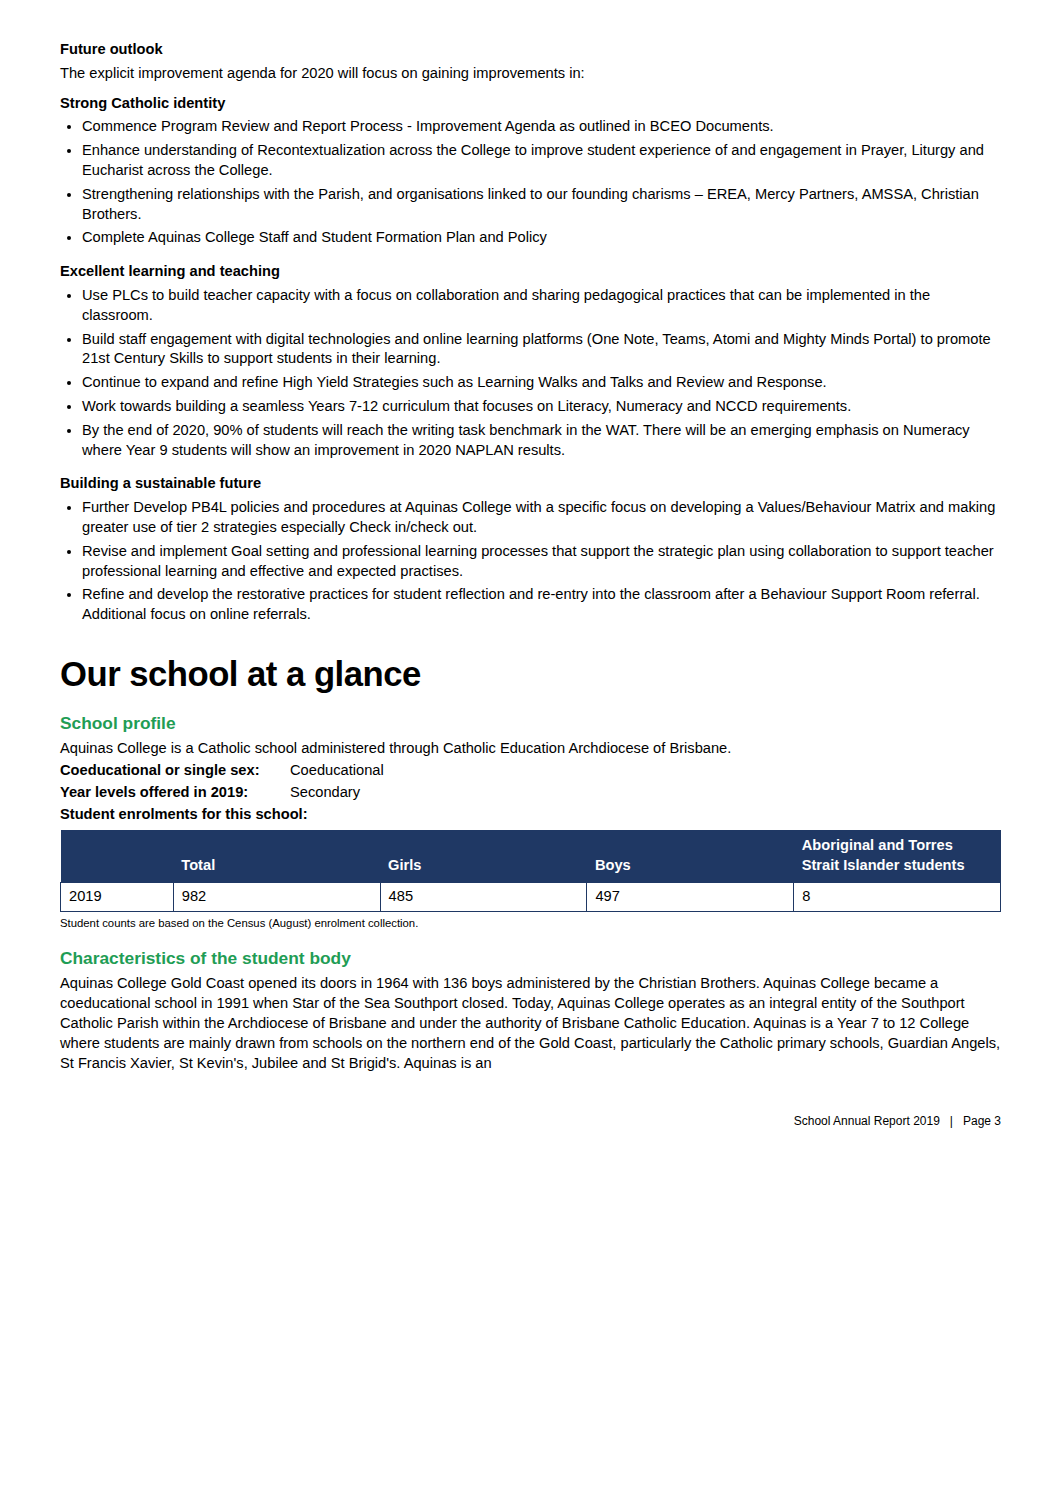Future outlook
The explicit improvement agenda for 2020 will focus on gaining improvements in:
Strong Catholic identity
Commence Program Review and Report Process - Improvement Agenda as outlined in BCEO Documents.
Enhance understanding of Recontextualization across the College to improve student experience of and engagement in Prayer, Liturgy and Eucharist across the College.
Strengthening relationships with the Parish, and organisations linked to our founding charisms – EREA, Mercy Partners, AMSSA, Christian Brothers.
Complete Aquinas College Staff and Student Formation Plan and Policy
Excellent learning and teaching
Use PLCs to build teacher capacity with a focus on collaboration and sharing pedagogical practices that can be implemented in the classroom.
Build staff engagement with digital technologies and online learning platforms (One Note, Teams, Atomi and Mighty Minds Portal) to promote 21st Century Skills to support students in their learning.
Continue to expand and refine High Yield Strategies such as Learning Walks and Talks and Review and Response.
Work towards building a seamless Years 7-12 curriculum that focuses on Literacy, Numeracy and NCCD requirements.
By the end of 2020, 90% of students will reach the writing task benchmark in the WAT. There will be an emerging emphasis on Numeracy where Year 9 students will show an improvement in 2020 NAPLAN results.
Building a sustainable future
Further Develop PB4L policies and procedures at Aquinas College with a specific focus on developing a Values/Behaviour Matrix and making greater use of tier 2 strategies especially Check in/check out.
Revise and implement Goal setting and professional learning processes that support the strategic plan using collaboration to support teacher professional learning and effective and expected practises.
Refine and develop the restorative practices for student reflection and re-entry into the classroom after a Behaviour Support Room referral. Additional focus on online referrals.
Our school at a glance
School profile
Aquinas College is a Catholic school administered through Catholic Education Archdiocese of Brisbane.
Coeducational or single sex: Coeducational
Year levels offered in 2019: Secondary
Student enrolments for this school:
| | Total | Girls | Boys | Aboriginal and Torres Strait Islander students |
| --- | --- | --- | --- | --- |
| 2019 | 982 | 485 | 497 | 8 |
Student counts are based on the Census (August) enrolment collection.
Characteristics of the student body
Aquinas College Gold Coast opened its doors in 1964 with 136 boys administered by the Christian Brothers. Aquinas College became a coeducational school in 1991 when Star of the Sea Southport closed. Today, Aquinas College operates as an integral entity of the Southport Catholic Parish within the Archdiocese of Brisbane and under the authority of Brisbane Catholic Education. Aquinas is a Year 7 to 12 College where students are mainly drawn from schools on the northern end of the Gold Coast, particularly the Catholic primary schools, Guardian Angels, St Francis Xavier, St Kevin's, Jubilee and St Brigid's. Aquinas is an
School Annual Report 2019|Page 3